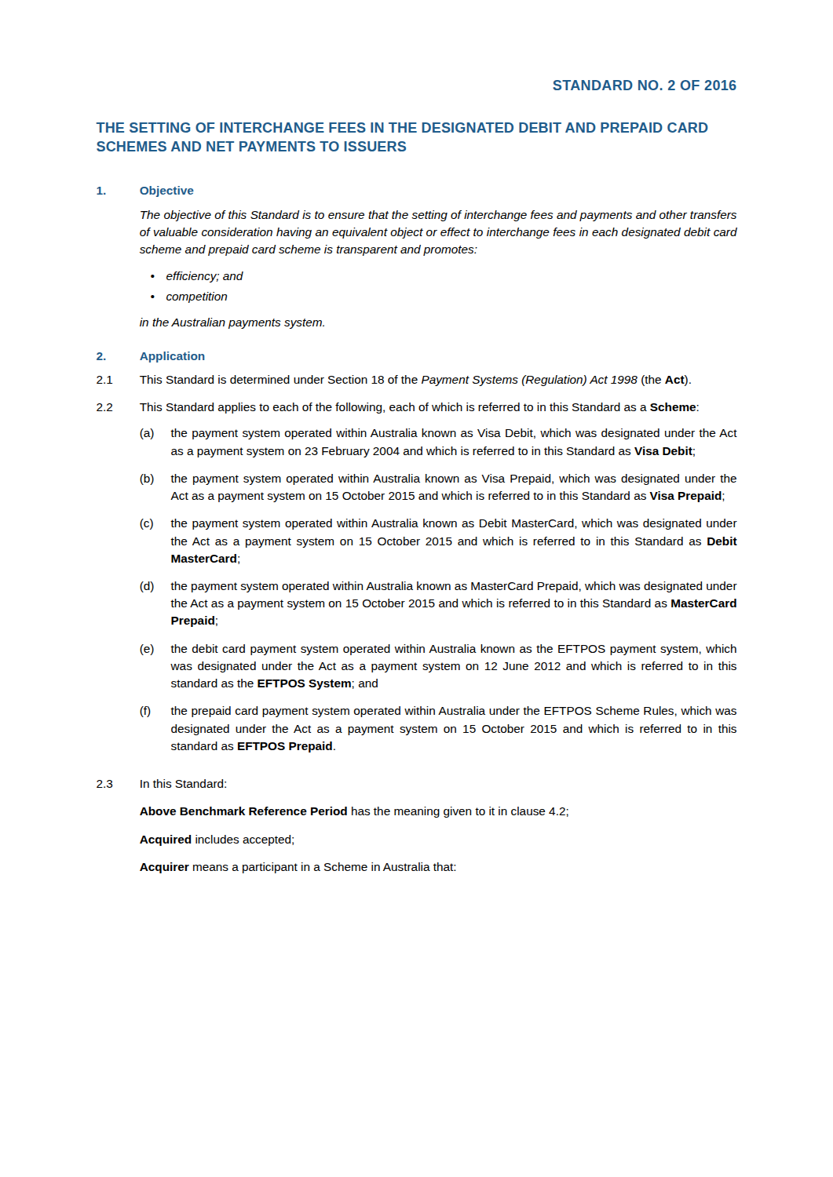STANDARD NO. 2 OF 2016
The setting of interchange fees in the designated debit and prepaid card schemes and net payments to issuers
1. Objective
The objective of this Standard is to ensure that the setting of interchange fees and payments and other transfers of valuable consideration having an equivalent object or effect to interchange fees in each designated debit card scheme and prepaid card scheme is transparent and promotes:
efficiency; and
competition
in the Australian payments system.
2. Application
2.1 This Standard is determined under Section 18 of the Payment Systems (Regulation) Act 1998 (the Act).
2.2 This Standard applies to each of the following, each of which is referred to in this Standard as a Scheme:
the payment system operated within Australia known as Visa Debit, which was designated under the Act as a payment system on 23 February 2004 and which is referred to in this Standard as Visa Debit;
the payment system operated within Australia known as Visa Prepaid, which was designated under the Act as a payment system on 15 October 2015 and which is referred to in this Standard as Visa Prepaid;
the payment system operated within Australia known as Debit MasterCard, which was designated under the Act as a payment system on 15 October 2015 and which is referred to in this Standard as Debit MasterCard;
the payment system operated within Australia known as MasterCard Prepaid, which was designated under the Act as a payment system on 15 October 2015 and which is referred to in this Standard as MasterCard Prepaid;
the debit card payment system operated within Australia known as the EFTPOS payment system, which was designated under the Act as a payment system on 12 June 2012 and which is referred to in this standard as the EFTPOS System; and
the prepaid card payment system operated within Australia under the EFTPOS Scheme Rules, which was designated under the Act as a payment system on 15 October 2015 and which is referred to in this standard as EFTPOS Prepaid.
2.3 In this Standard:
Above Benchmark Reference Period has the meaning given to it in clause 4.2;
Acquired includes accepted;
Acquirer means a participant in a Scheme in Australia that: